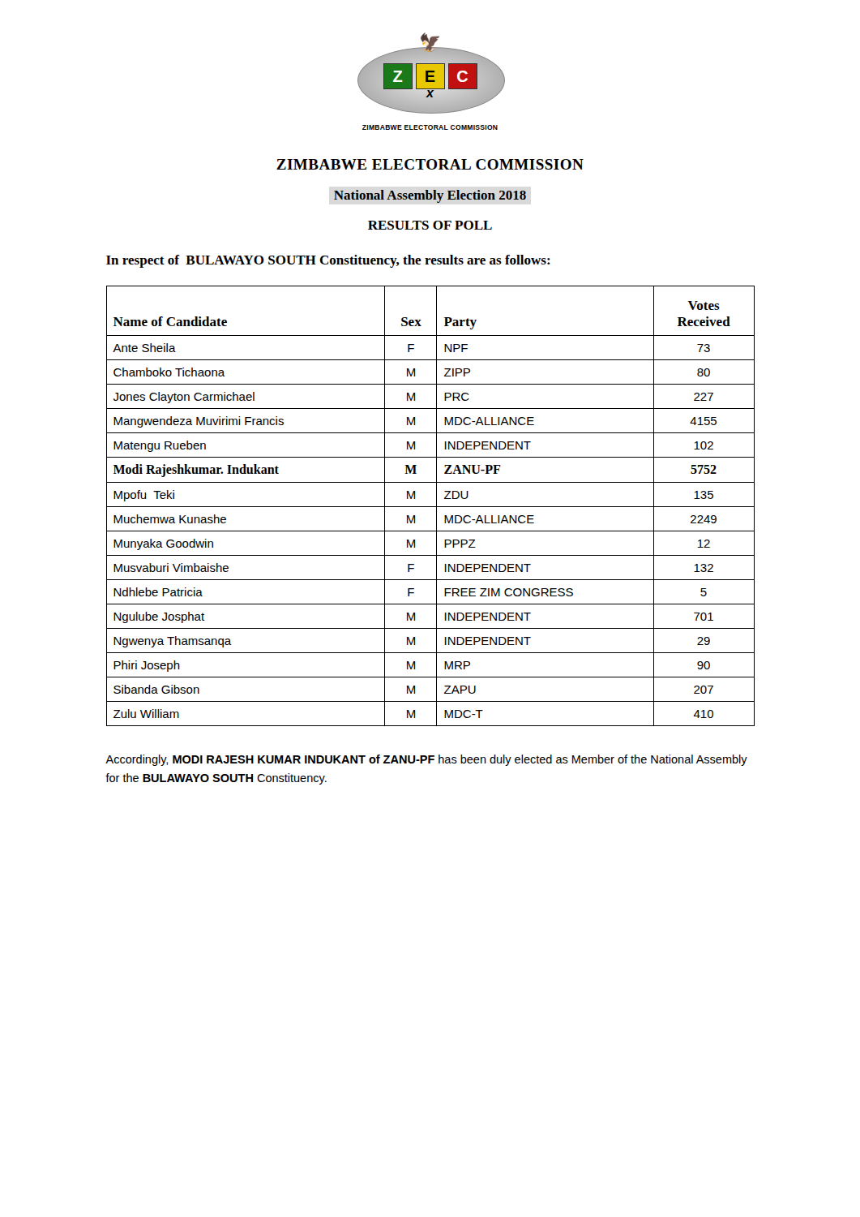🦅
ZEC
x
ZIMBABWE ELECTORAL COMMISSION
ZIMBABWE ELECTORAL COMMISSION
National Assembly Election 2018
RESULTS OF POLL
In respect of BULAWAYO SOUTH Constituency, the results are as follows:
| Name of Candidate | Sex | Party | Votes Received |
| --- | --- | --- | --- |
| Ante Sheila | F | NPF | 73 |
| Chamboko Tichaona | M | ZIPP | 80 |
| Jones Clayton Carmichael | M | PRC | 227 |
| Mangwendeza Muvirimi Francis | M | MDC-ALLIANCE | 4155 |
| Matengu Rueben | M | INDEPENDENT | 102 |
| Modi Rajeshkumar. Indukant | M | ZANU-PF | 5752 |
| Mpofu Teki | M | ZDU | 135 |
| Muchemwa Kunashe | M | MDC-ALLIANCE | 2249 |
| Munyaka Goodwin | M | PPPZ | 12 |
| Musvaburi Vimbaishe | F | INDEPENDENT | 132 |
| Ndhlebe Patricia | F | FREE ZIM CONGRESS | 5 |
| Ngulube Josphat | M | INDEPENDENT | 701 |
| Ngwenya Thamsanqa | M | INDEPENDENT | 29 |
| Phiri Joseph | M | MRP | 90 |
| Sibanda Gibson | M | ZAPU | 207 |
| Zulu William | M | MDC-T | 410 |
Accordingly, MODI RAJESH KUMAR INDUKANT of ZANU-PF has been duly elected as Member of the National Assembly for the BULAWAYO SOUTH Constituency.